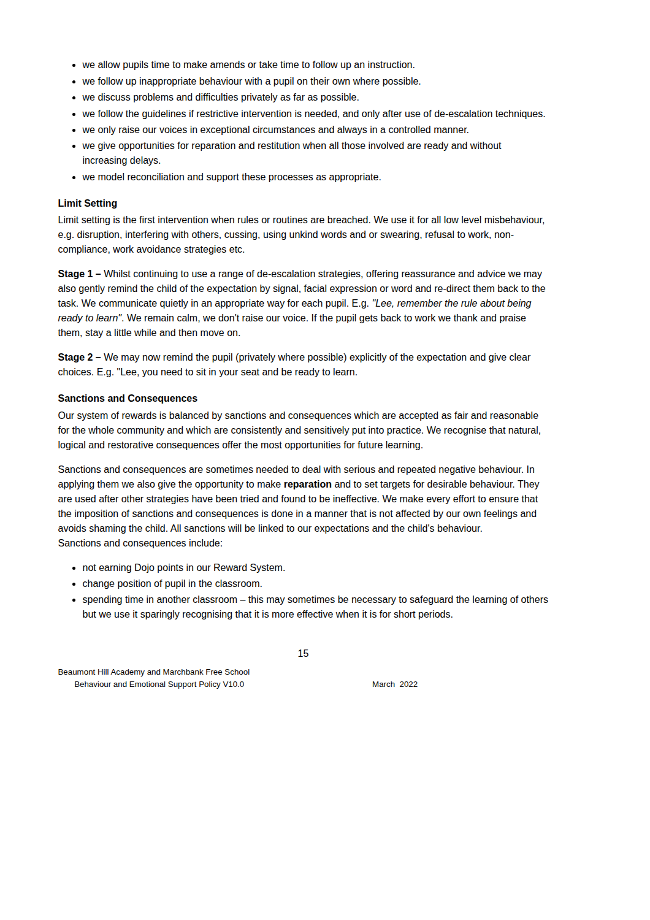we allow pupils time to make amends or take time to follow up an instruction.
we follow up inappropriate behaviour with a pupil on their own where possible.
we discuss problems and difficulties privately as far as possible.
we follow the guidelines if restrictive intervention is needed, and only after use of de-escalation techniques.
we only raise our voices in exceptional circumstances and always in a controlled manner.
we give opportunities for reparation and restitution when all those involved are ready and without increasing delays.
we model reconciliation and support these processes as appropriate.
Limit Setting
Limit setting is the first intervention when rules or routines are breached. We use it for all low level misbehaviour, e.g. disruption, interfering with others, cussing, using unkind words and or swearing, refusal to work, non-compliance, work avoidance strategies etc.
Stage 1 – Whilst continuing to use a range of de-escalation strategies, offering reassurance and advice we may also gently remind the child of the expectation by signal, facial expression or word and re-direct them back to the task. We communicate quietly in an appropriate way for each pupil. E.g. "Lee, remember the rule about being ready to learn". We remain calm, we don't raise our voice. If the pupil gets back to work we thank and praise them, stay a little while and then move on.
Stage 2 – We may now remind the pupil (privately where possible) explicitly of the expectation and give clear choices. E.g. "Lee, you need to sit in your seat and be ready to learn.
Sanctions and Consequences
Our system of rewards is balanced by sanctions and consequences which are accepted as fair and reasonable for the whole community and which are consistently and sensitively put into practice. We recognise that natural, logical and restorative consequences offer the most opportunities for future learning.
Sanctions and consequences are sometimes needed to deal with serious and repeated negative behaviour. In applying them we also give the opportunity to make reparation and to set targets for desirable behaviour. They are used after other strategies have been tried and found to be ineffective. We make every effort to ensure that the imposition of sanctions and consequences is done in a manner that is not affected by our own feelings and avoids shaming the child. All sanctions will be linked to our expectations and the child's behaviour.
Sanctions and consequences include:
not earning Dojo points in our Reward System.
change position of pupil in the classroom.
spending time in another classroom – this may sometimes be necessary to safeguard the learning of others but we use it sparingly recognising that it is more effective when it is for short periods.
15
Beaumont Hill Academy and Marchbank Free School
Behaviour and Emotional Support Policy V10.0 March 2022